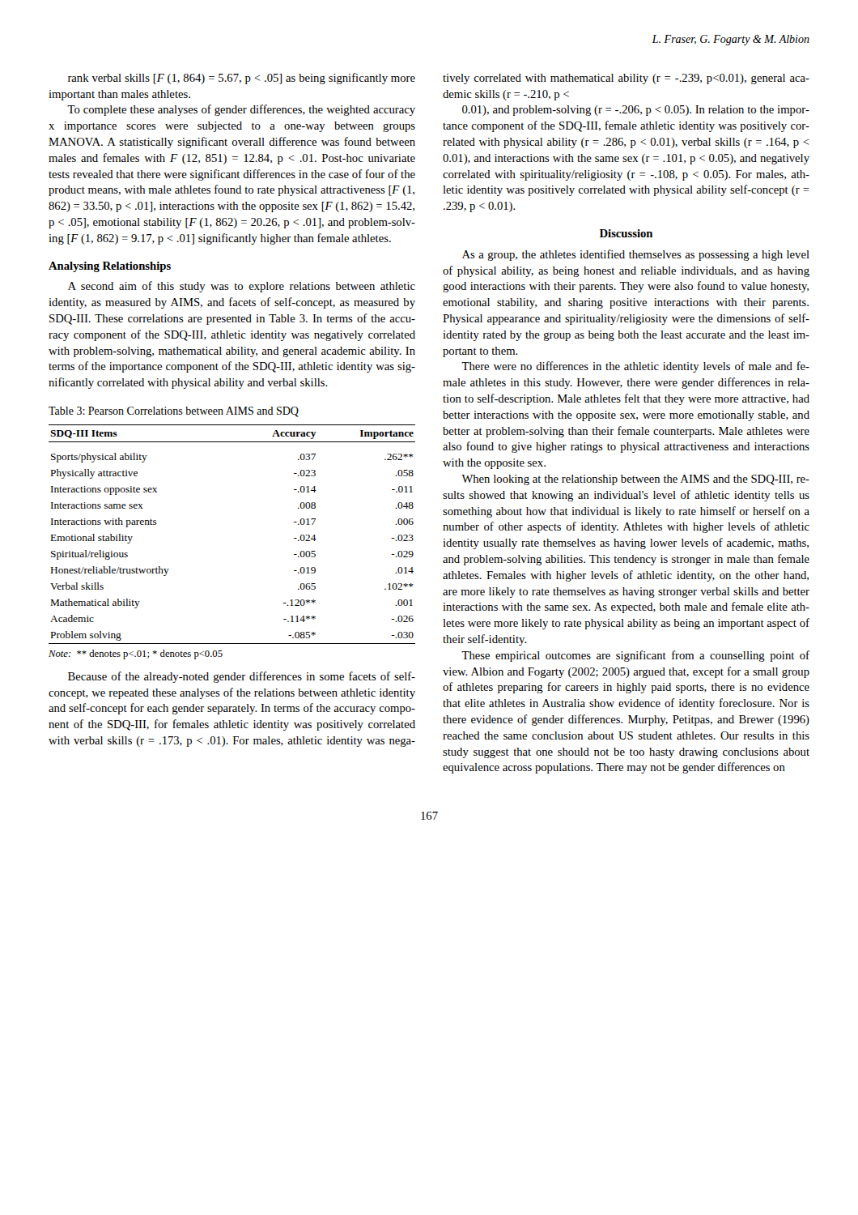L. Fraser, G. Fogarty & M. Albion
rank verbal skills [F (1, 864) = 5.67, p < .05] as being significantly more important than males athletes.
To complete these analyses of gender differences, the weighted accuracy x importance scores were subjected to a one-way between groups MANOVA. A statistically significant overall difference was found between males and females with F (12, 851) = 12.84, p < .01. Post-hoc univariate tests revealed that there were significant differences in the case of four of the product means, with male athletes found to rate physical attractiveness [F (1, 862) = 33.50, p < .01], interactions with the opposite sex [F (1, 862) = 15.42, p < .05], emotional stability [F (1, 862) = 20.26, p < .01], and problem-solving [F (1, 862) = 9.17, p < .01] significantly higher than female athletes.
Analysing Relationships
A second aim of this study was to explore relations between athletic identity, as measured by AIMS, and facets of self-concept, as measured by SDQ-III. These correlations are presented in Table 3. In terms of the accuracy component of the SDQ-III, athletic identity was negatively correlated with problem-solving, mathematical ability, and general academic ability. In terms of the importance component of the SDQ-III, athletic identity was significantly correlated with physical ability and verbal skills.
Table 3: Pearson Correlations between AIMS and SDQ
| SDQ-III Items | Accuracy | Importance |
| --- | --- | --- |
| Sports/physical ability | .037 | .262** |
| Physically attractive | -.023 | .058 |
| Interactions opposite sex | -.014 | -.011 |
| Interactions same sex | .008 | .048 |
| Interactions with parents | -.017 | .006 |
| Emotional stability | -.024 | -.023 |
| Spiritual/religious | -.005 | -.029 |
| Honest/reliable/trustworthy | -.019 | .014 |
| Verbal skills | .065 | .102** |
| Mathematical ability | -.120** | .001 |
| Academic | -.114** | -.026 |
| Problem solving | -.085* | -.030 |
Note: ** denotes p<.01; * denotes p<0.05
Because of the already-noted gender differences in some facets of self-concept, we repeated these analyses of the relations between athletic identity and self-concept for each gender separately. In terms of the accuracy component of the SDQ-III, for females athletic identity was positively correlated with verbal skills (r = .173, p < .01). For males, athletic identity was negatively correlated with mathematical ability (r = -.239, p<0.01), general academic skills (r = -.210, p <
0.01), and problem-solving (r = -.206, p < 0.05). In relation to the importance component of the SDQ-III, female athletic identity was positively correlated with physical ability (r = .286, p < 0.01), verbal skills (r = .164, p < 0.01), and interactions with the same sex (r = .101, p < 0.05), and negatively correlated with spirituality/religiosity (r = -.108, p < 0.05). For males, athletic identity was positively correlated with physical ability self-concept (r = .239, p < 0.01).
Discussion
As a group, the athletes identified themselves as possessing a high level of physical ability, as being honest and reliable individuals, and as having good interactions with their parents. They were also found to value honesty, emotional stability, and sharing positive interactions with their parents. Physical appearance and spirituality/religiosity were the dimensions of self-identity rated by the group as being both the least accurate and the least important to them.
There were no differences in the athletic identity levels of male and female athletes in this study. However, there were gender differences in relation to self-description. Male athletes felt that they were more attractive, had better interactions with the opposite sex, were more emotionally stable, and better at problem-solving than their female counterparts. Male athletes were also found to give higher ratings to physical attractiveness and interactions with the opposite sex.
When looking at the relationship between the AIMS and the SDQ-III, results showed that knowing an individual's level of athletic identity tells us something about how that individual is likely to rate himself or herself on a number of other aspects of identity. Athletes with higher levels of athletic identity usually rate themselves as having lower levels of academic, maths, and problem-solving abilities. This tendency is stronger in male than female athletes. Females with higher levels of athletic identity, on the other hand, are more likely to rate themselves as having stronger verbal skills and better interactions with the same sex. As expected, both male and female elite athletes were more likely to rate physical ability as being an important aspect of their self-identity.
These empirical outcomes are significant from a counselling point of view. Albion and Fogarty (2002; 2005) argued that, except for a small group of athletes preparing for careers in highly paid sports, there is no evidence that elite athletes in Australia show evidence of identity foreclosure. Nor is there evidence of gender differences. Murphy, Petitpas, and Brewer (1996) reached the same conclusion about US student athletes. Our results in this study suggest that one should not be too hasty drawing conclusions about equivalence across populations. There may not be gender differences on
167